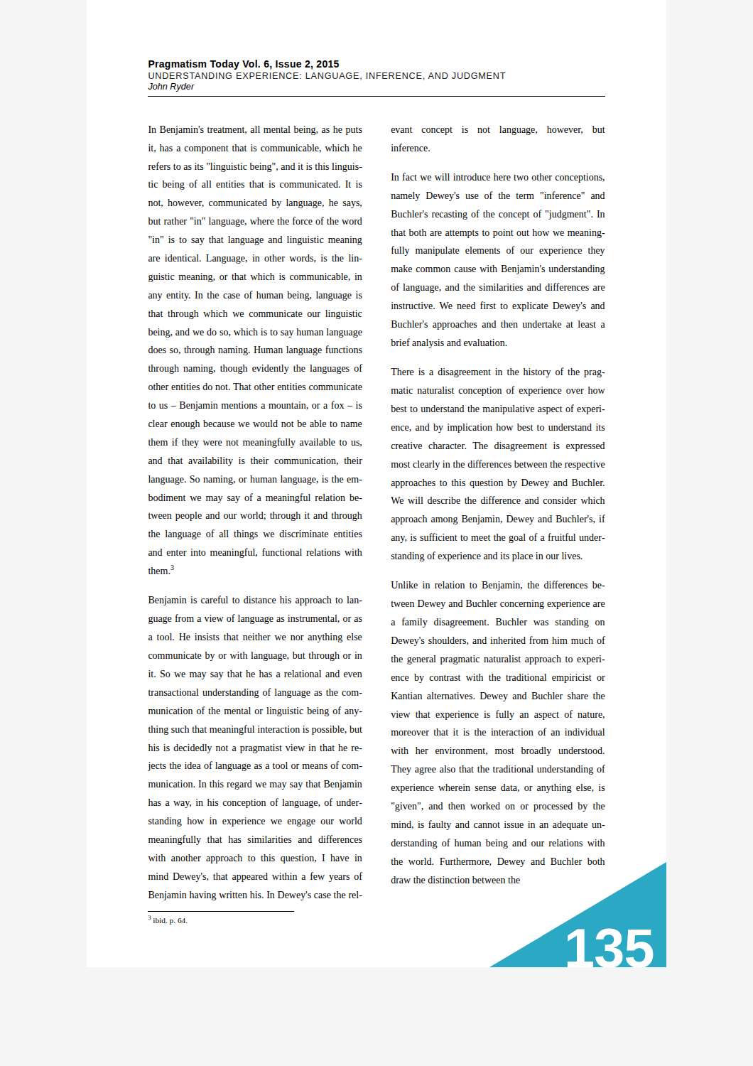Pragmatism Today Vol. 6, Issue 2, 2015
Understanding Experience: Language, Inference, and Judgment
John Ryder
In Benjamin's treatment, all mental being, as he puts it, has a component that is communicable, which he refers to as its "linguistic being", and it is this linguistic being of all entities that is communicated. It is not, however, communicated by language, he says, but rather "in" language, where the force of the word "in" is to say that language and linguistic meaning are identical. Language, in other words, is the linguistic meaning, or that which is communicable, in any entity. In the case of human being, language is that through which we communicate our linguistic being, and we do so, which is to say human language does so, through naming. Human language functions through naming, though evidently the languages of other entities do not. That other entities communicate to us – Benjamin mentions a mountain, or a fox – is clear enough because we would not be able to name them if they were not meaningfully available to us, and that availability is their communication, their language. So naming, or human language, is the embodiment we may say of a meaningful relation between people and our world; through it and through the language of all things we discriminate entities and enter into meaningful, functional relations with them.3
Benjamin is careful to distance his approach to language from a view of language as instrumental, or as a tool. He insists that neither we nor anything else communicate by or with language, but through or in it. So we may say that he has a relational and even transactional understanding of language as the communication of the mental or linguistic being of anything such that meaningful interaction is possible, but his is decidedly not a pragmatist view in that he rejects the idea of language as a tool or means of communication. In this regard we may say that Benjamin has a way, in his conception of language, of understanding how in experience we engage our world meaningfully that has similarities and differences with another approach to this question, I have in mind Dewey's, that appeared within a few years of Benjamin having written his. In Dewey's case the relevant concept is not language, however, but inference.
In fact we will introduce here two other conceptions, namely Dewey's use of the term "inference" and Buchler's recasting of the concept of "judgment". In that both are attempts to point out how we meaningfully manipulate elements of our experience they make common cause with Benjamin's understanding of language, and the similarities and differences are instructive. We need first to explicate Dewey's and Buchler's approaches and then undertake at least a brief analysis and evaluation.
There is a disagreement in the history of the pragmatic naturalist conception of experience over how best to understand the manipulative aspect of experience, and by implication how best to understand its creative character. The disagreement is expressed most clearly in the differences between the respective approaches to this question by Dewey and Buchler. We will describe the difference and consider which approach among Benjamin, Dewey and Buchler's, if any, is sufficient to meet the goal of a fruitful understanding of experience and its place in our lives.
Unlike in relation to Benjamin, the differences between Dewey and Buchler concerning experience are a family disagreement. Buchler was standing on Dewey's shoulders, and inherited from him much of the general pragmatic naturalist approach to experience by contrast with the traditional empiricist or Kantian alternatives. Dewey and Buchler share the view that experience is fully an aspect of nature, moreover that it is the interaction of an individual with her environment, most broadly understood. They agree also that the traditional understanding of experience wherein sense data, or anything else, is "given", and then worked on or processed by the mind, is faulty and cannot issue in an adequate understanding of human being and our relations with the world. Furthermore, Dewey and Buchler both draw the distinction between the
3 ibid. p. 64.
135